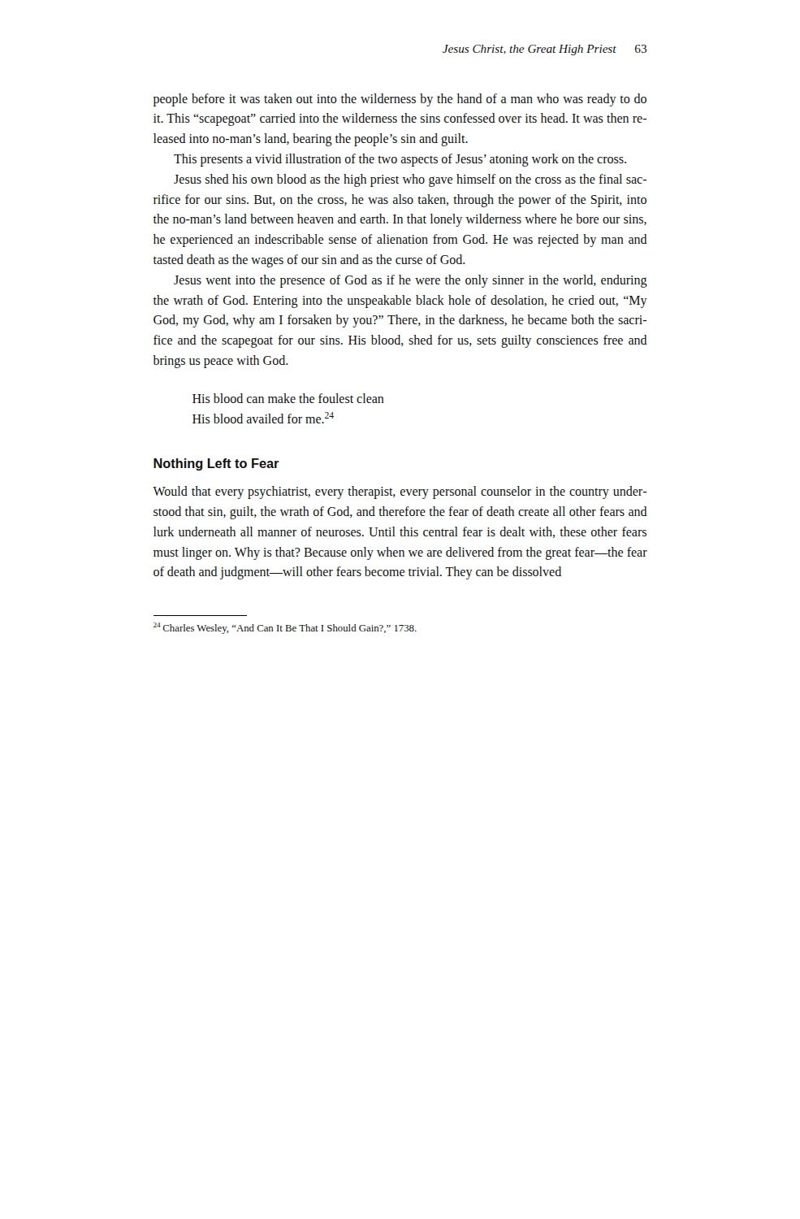Jesus Christ, the Great High Priest 63
people before it was taken out into the wilderness by the hand of a man who was ready to do it. This “scapegoat” carried into the wilderness the sins confessed over its head. It was then released into no-man’s land, bearing the people’s sin and guilt.
This presents a vivid illustration of the two aspects of Jesus’ atoning work on the cross.
Jesus shed his own blood as the high priest who gave himself on the cross as the final sacrifice for our sins. But, on the cross, he was also taken, through the power of the Spirit, into the no-man’s land between heaven and earth. In that lonely wilderness where he bore our sins, he experienced an indescribable sense of alienation from God. He was rejected by man and tasted death as the wages of our sin and as the curse of God.
Jesus went into the presence of God as if he were the only sinner in the world, enduring the wrath of God. Entering into the unspeakable black hole of desolation, he cried out, “My God, my God, why am I forsaken by you?” There, in the darkness, he became both the sacrifice and the scapegoat for our sins. His blood, shed for us, sets guilty consciences free and brings us peace with God.
His blood can make the foulest clean
His blood availed for me.24
Nothing Left to Fear
Would that every psychiatrist, every therapist, every personal counselor in the country understood that sin, guilt, the wrath of God, and therefore the fear of death create all other fears and lurk underneath all manner of neuroses. Until this central fear is dealt with, these other fears must linger on. Why is that? Because only when we are delivered from the great fear—the fear of death and judgment—will other fears become trivial. They can be dissolved
24 Charles Wesley, “And Can It Be That I Should Gain?,” 1738.